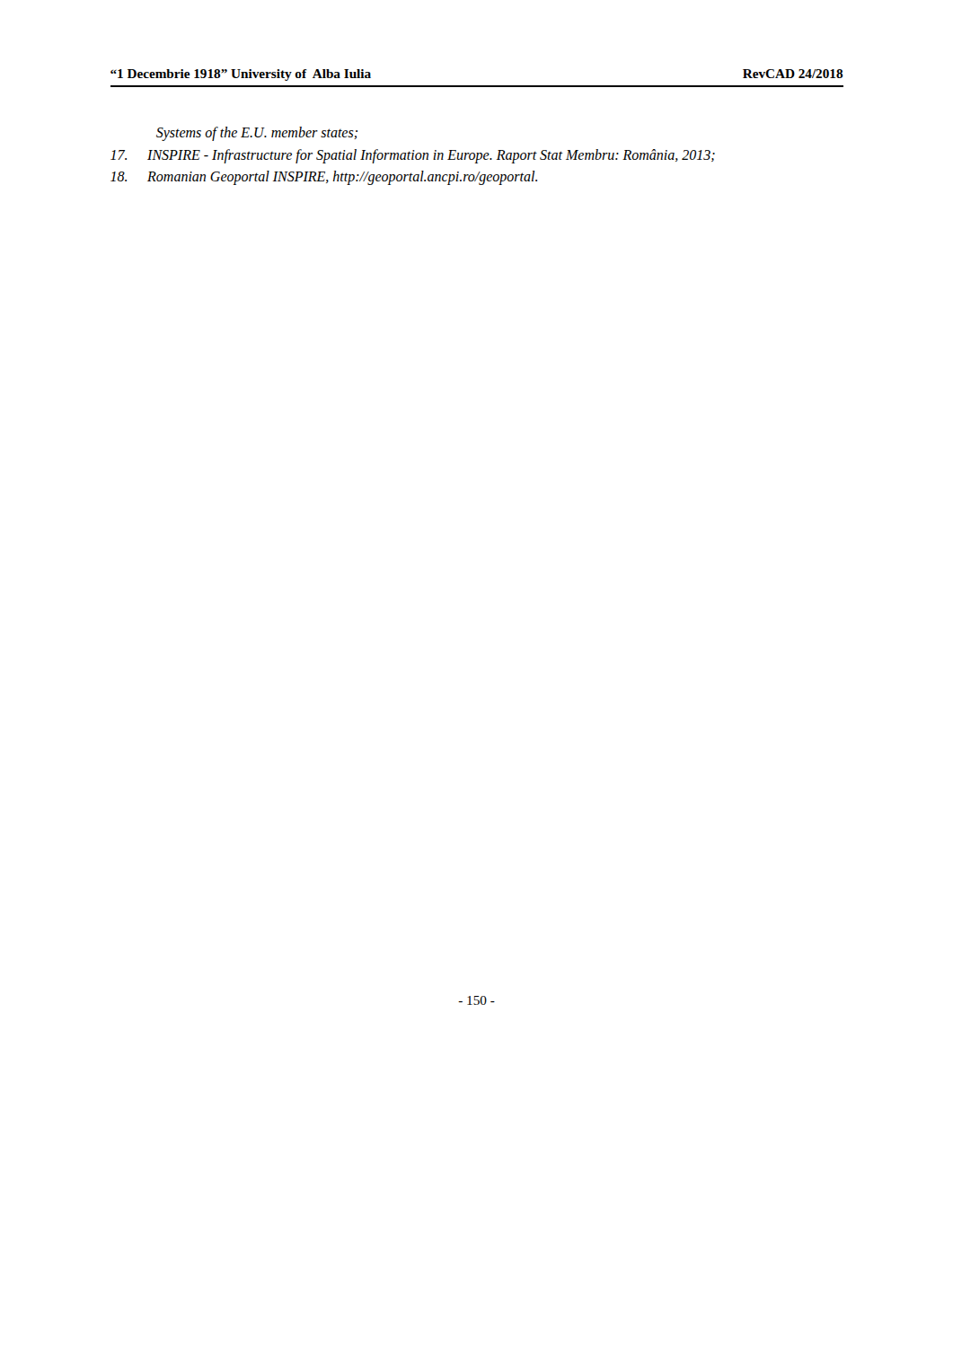“1 Decembrie 1918” University of Alba Iulia RevCAD 24/2018
Systems of the E.U. member states;
17. INSPIRE - Infrastructure for Spatial Information in Europe. Raport Stat Membru: România, 2013;
18. Romanian Geoportal INSPIRE, http://geoportal.ancpi.ro/geoportal.
- 150 -